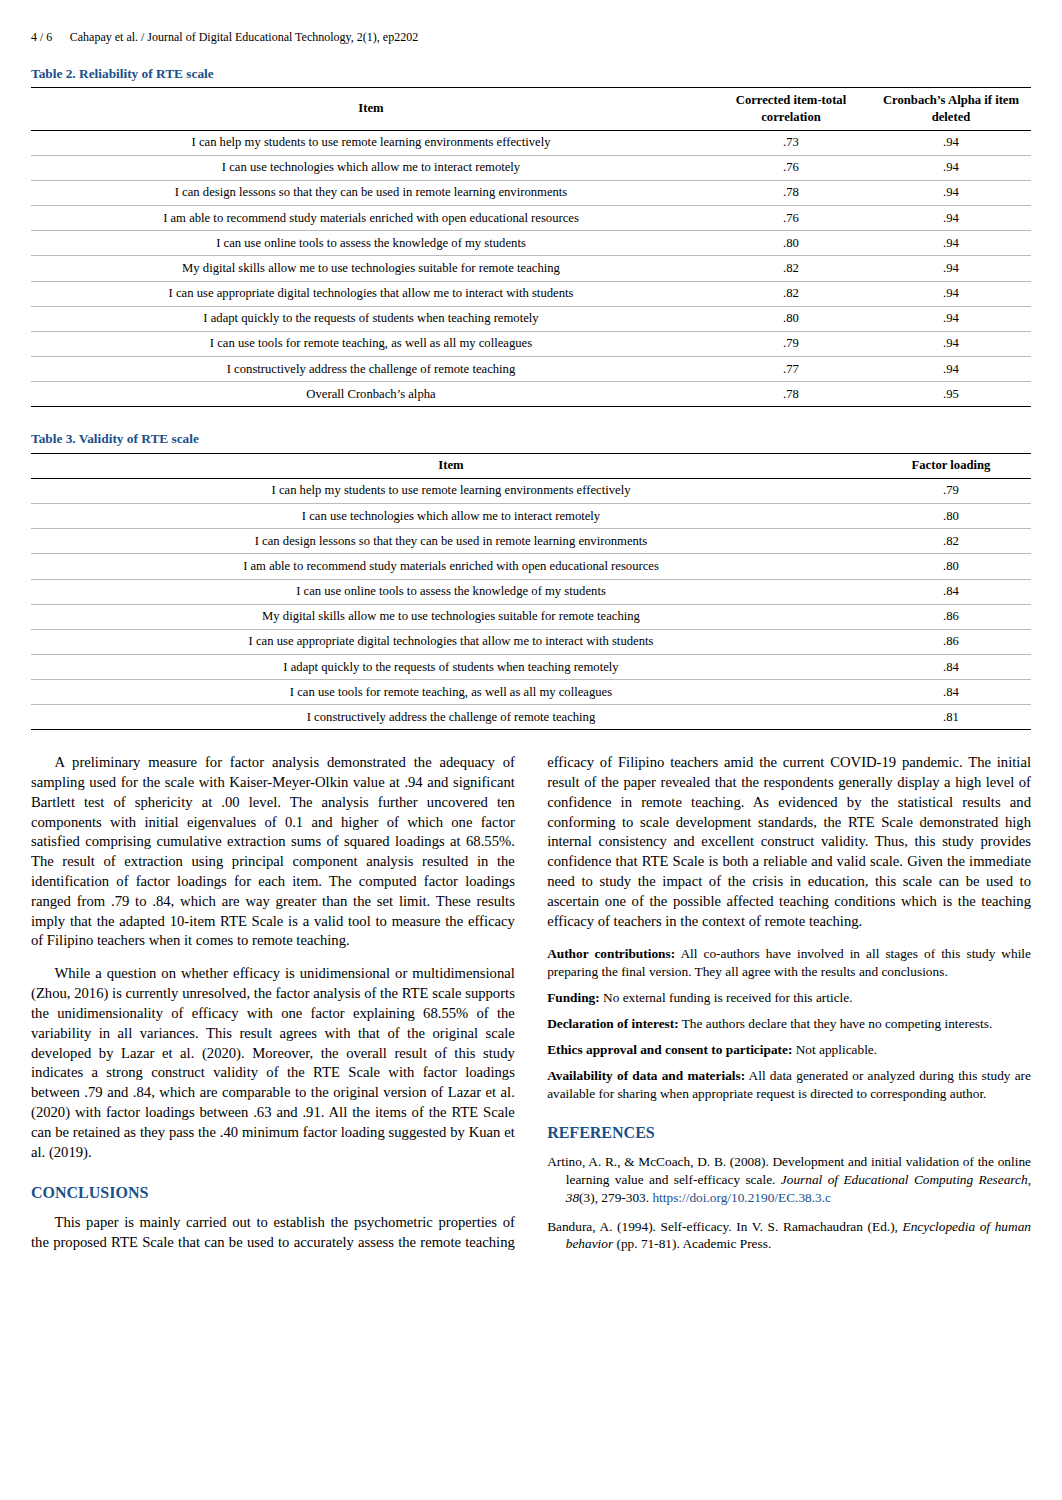4 / 6 Cahapay et al. / Journal of Digital Educational Technology, 2(1), ep2202
Table 2. Reliability of RTE scale
| Item | Corrected item-total correlation | Cronbach’s Alpha if item deleted |
| --- | --- | --- |
| I can help my students to use remote learning environments effectively | .73 | .94 |
| I can use technologies which allow me to interact remotely | .76 | .94 |
| I can design lessons so that they can be used in remote learning environments | .78 | .94 |
| I am able to recommend study materials enriched with open educational resources | .76 | .94 |
| I can use online tools to assess the knowledge of my students | .80 | .94 |
| My digital skills allow me to use technologies suitable for remote teaching | .82 | .94 |
| I can use appropriate digital technologies that allow me to interact with students | .82 | .94 |
| I adapt quickly to the requests of students when teaching remotely | .80 | .94 |
| I can use tools for remote teaching, as well as all my colleagues | .79 | .94 |
| I constructively address the challenge of remote teaching | .77 | .94 |
| Overall Cronbach’s alpha | .78 | .95 |
Table 3. Validity of RTE scale
| Item | Factor loading |
| --- | --- |
| I can help my students to use remote learning environments effectively | .79 |
| I can use technologies which allow me to interact remotely | .80 |
| I can design lessons so that they can be used in remote learning environments | .82 |
| I am able to recommend study materials enriched with open educational resources | .80 |
| I can use online tools to assess the knowledge of my students | .84 |
| My digital skills allow me to use technologies suitable for remote teaching | .86 |
| I can use appropriate digital technologies that allow me to interact with students | .86 |
| I adapt quickly to the requests of students when teaching remotely | .84 |
| I can use tools for remote teaching, as well as all my colleagues | .84 |
| I constructively address the challenge of remote teaching | .81 |
A preliminary measure for factor analysis demonstrated the adequacy of sampling used for the scale with Kaiser-Meyer-Olkin value at .94 and significant Bartlett test of sphericity at .00 level. The analysis further uncovered ten components with initial eigenvalues of 0.1 and higher of which one factor satisfied comprising cumulative extraction sums of squared loadings at 68.55%. The result of extraction using principal component analysis resulted in the identification of factor loadings for each item. The computed factor loadings ranged from .79 to .84, which are way greater than the set limit. These results imply that the adapted 10-item RTE Scale is a valid tool to measure the efficacy of Filipino teachers when it comes to remote teaching.
While a question on whether efficacy is unidimensional or multidimensional (Zhou, 2016) is currently unresolved, the factor analysis of the RTE scale supports the unidimensionality of efficacy with one factor explaining 68.55% of the variability in all variances. This result agrees with that of the original scale developed by Lazar et al. (2020). Moreover, the overall result of this study indicates a strong construct validity of the RTE Scale with factor loadings between .79 and .84, which are comparable to the original version of Lazar et al. (2020) with factor loadings between .63 and .91. All the items of the RTE Scale can be retained as they pass the .40 minimum factor loading suggested by Kuan et al. (2019).
CONCLUSIONS
This paper is mainly carried out to establish the psychometric properties of the proposed RTE Scale that can be used to accurately assess the remote teaching efficacy of Filipino teachers amid the current COVID-19 pandemic. The initial result of the paper revealed that the respondents generally display a high level of confidence in remote teaching. As evidenced by the statistical results and conforming to scale development standards, the RTE Scale demonstrated high internal consistency and excellent construct validity. Thus, this study provides confidence that RTE Scale is both a reliable and valid scale. Given the immediate need to study the impact of the crisis in education, this scale can be used to ascertain one of the possible affected teaching conditions which is the teaching efficacy of teachers in the context of remote teaching.
Author contributions: All co-authors have involved in all stages of this study while preparing the final version. They all agree with the results and conclusions.
Funding: No external funding is received for this article.
Declaration of interest: The authors declare that they have no competing interests.
Ethics approval and consent to participate: Not applicable.
Availability of data and materials: All data generated or analyzed during this study are available for sharing when appropriate request is directed to corresponding author.
REFERENCES
Artino, A. R., & McCoach, D. B. (2008). Development and initial validation of the online learning value and self-efficacy scale. Journal of Educational Computing Research, 38(3), 279-303. https://doi.org/10.2190/EC.38.3.c
Bandura, A. (1994). Self-efficacy. In V. S. Ramachaudran (Ed.), Encyclopedia of human behavior (pp. 71-81). Academic Press.